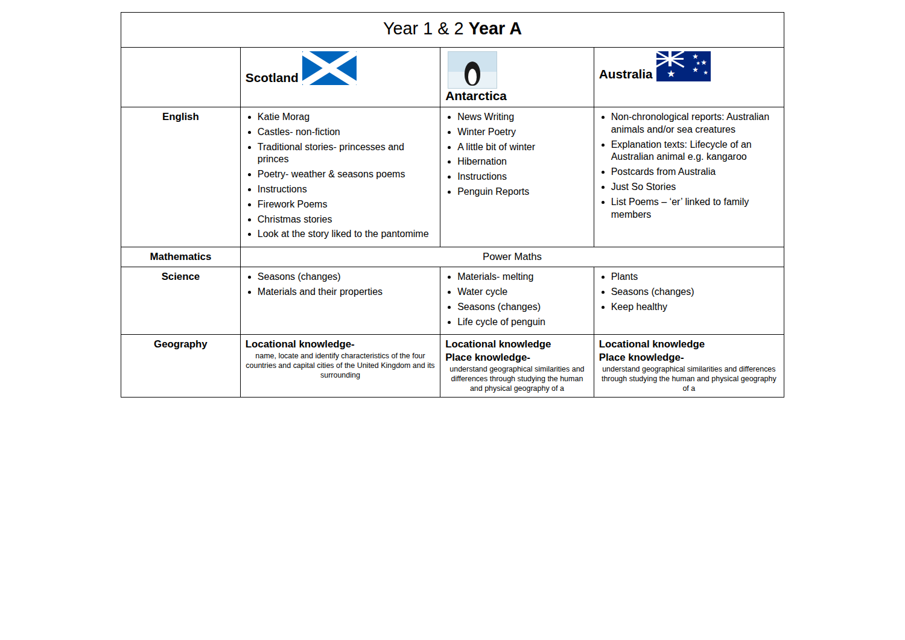Year 1 & 2 Year A
| | Scotland | Antarctica | Australia ★ ★ ★ ★ ★ ★ |
| --- | --- | --- | --- |
| English | Katie Morag Castles- non-fiction Traditional stories- princesses and princes Poetry- weather & seasons poems Instructions Firework Poems Christmas stories Look at the story liked to the pantomime | News Writing Winter Poetry A little bit of winter Hibernation Instructions Penguin Reports | Non-chronological reports: Australian animals and/or sea creatures Explanation texts: Lifecycle of an Australian animal e.g. kangaroo Postcards from Australia Just So Stories List Poems – ‘er’ linked to family members |
| Mathematics | Power Maths |
| Science | Seasons (changes) Materials and their properties | Materials- melting Water cycle Seasons (changes) Life cycle of penguin | Plants Seasons (changes) Keep healthy |
| Geography | Locational knowledge- name, locate and identify characteristics of the four countries and capital cities of the United Kingdom and its surrounding | Locational knowledge Place knowledge- understand geographical similarities and differences through studying the human and physical geography of a | Locational knowledge Place knowledge- understand geographical similarities and differences through studying the human and physical geography of a |